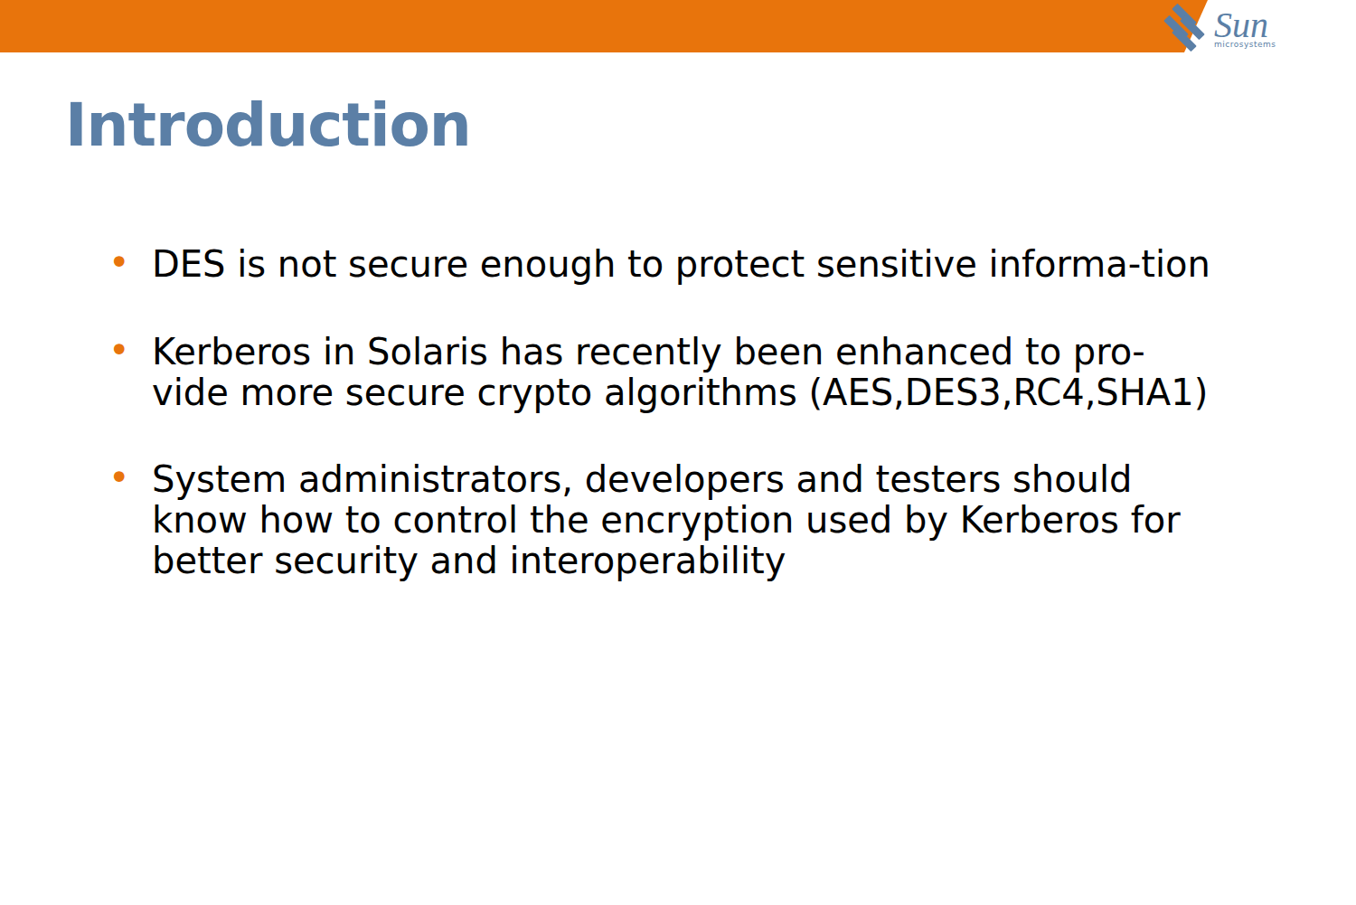Sun
microsystems
Introduction
DES is not secure enough to protect sensitive informa‐tion
Kerberos in Solaris has recently been enhanced to pro‐vide more secure crypto algorithms (AES,DES3,RC4,SHA1)
System administrators, developers and testers should know how to control the encryption used by Kerberos for better security and interoperability